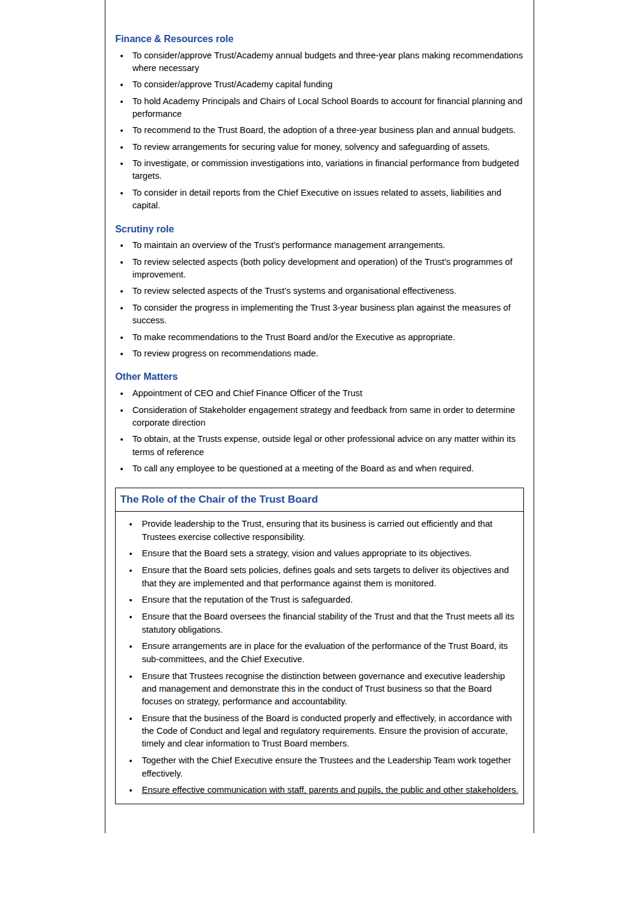Finance & Resources role
To consider/approve Trust/Academy annual budgets and three-year plans making recommendations where necessary
To consider/approve Trust/Academy capital funding
To hold Academy Principals and Chairs of Local School Boards to account for financial planning and performance
To recommend to the Trust Board, the adoption of a three-year business plan and annual budgets.
To review arrangements for securing value for money, solvency and safeguarding of assets.
To investigate, or commission investigations into, variations in financial performance from budgeted targets.
To consider in detail reports from the Chief Executive on issues related to assets, liabilities and capital.
Scrutiny role
To maintain an overview of the Trust’s performance management arrangements.
To review selected aspects (both policy development and operation) of the Trust’s programmes of improvement.
To review selected aspects of the Trust’s systems and organisational effectiveness.
To consider the progress in implementing the Trust 3-year business plan against the measures of success.
To make recommendations to the Trust Board and/or the Executive as appropriate.
To review progress on recommendations made.
Other Matters
Appointment of CEO and Chief Finance Officer of the Trust
Consideration of Stakeholder engagement strategy and feedback from same in order to determine corporate direction
To obtain, at the Trusts expense, outside legal or other professional advice on any matter within its terms of reference
To call any employee to be questioned at a meeting of the Board as and when required.
The Role of the Chair of the Trust Board
Provide leadership to the Trust, ensuring that its business is carried out efficiently and that Trustees exercise collective responsibility.
Ensure that the Board sets a strategy, vision and values appropriate to its objectives.
Ensure that the Board sets policies, defines goals and sets targets to deliver its objectives and that they are implemented and that performance against them is monitored.
Ensure that the reputation of the Trust is safeguarded.
Ensure that the Board oversees the financial stability of the Trust and that the Trust meets all its statutory obligations.
Ensure arrangements are in place for the evaluation of the performance of the Trust Board, its sub-committees, and the Chief Executive.
Ensure that Trustees recognise the distinction between governance and executive leadership and management and demonstrate this in the conduct of Trust business so that the Board focuses on strategy, performance and accountability.
Ensure that the business of the Board is conducted properly and effectively, in accordance with the Code of Conduct and legal and regulatory requirements. Ensure the provision of accurate, timely and clear information to Trust Board members.
Together with the Chief Executive ensure the Trustees and the Leadership Team work together effectively.
Ensure effective communication with staff, parents and pupils, the public and other stakeholders.